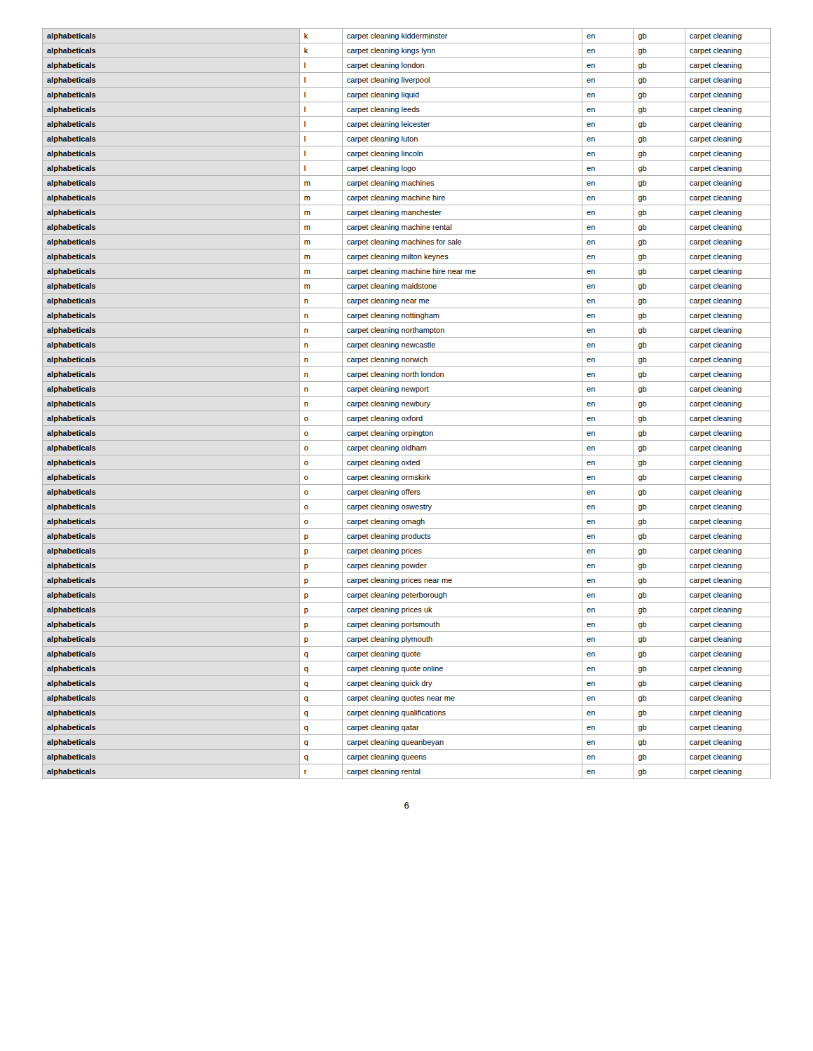| alphabeticals | k | carpet cleaning kidderminster | en | gb | carpet cleaning |
| alphabeticals | k | carpet cleaning kings lynn | en | gb | carpet cleaning |
| alphabeticals | l | carpet cleaning london | en | gb | carpet cleaning |
| alphabeticals | l | carpet cleaning liverpool | en | gb | carpet cleaning |
| alphabeticals | l | carpet cleaning liquid | en | gb | carpet cleaning |
| alphabeticals | l | carpet cleaning leeds | en | gb | carpet cleaning |
| alphabeticals | l | carpet cleaning leicester | en | gb | carpet cleaning |
| alphabeticals | l | carpet cleaning luton | en | gb | carpet cleaning |
| alphabeticals | l | carpet cleaning lincoln | en | gb | carpet cleaning |
| alphabeticals | l | carpet cleaning logo | en | gb | carpet cleaning |
| alphabeticals | m | carpet cleaning machines | en | gb | carpet cleaning |
| alphabeticals | m | carpet cleaning machine hire | en | gb | carpet cleaning |
| alphabeticals | m | carpet cleaning manchester | en | gb | carpet cleaning |
| alphabeticals | m | carpet cleaning machine rental | en | gb | carpet cleaning |
| alphabeticals | m | carpet cleaning machines for sale | en | gb | carpet cleaning |
| alphabeticals | m | carpet cleaning milton keynes | en | gb | carpet cleaning |
| alphabeticals | m | carpet cleaning machine hire near me | en | gb | carpet cleaning |
| alphabeticals | m | carpet cleaning maidstone | en | gb | carpet cleaning |
| alphabeticals | n | carpet cleaning near me | en | gb | carpet cleaning |
| alphabeticals | n | carpet cleaning nottingham | en | gb | carpet cleaning |
| alphabeticals | n | carpet cleaning northampton | en | gb | carpet cleaning |
| alphabeticals | n | carpet cleaning newcastle | en | gb | carpet cleaning |
| alphabeticals | n | carpet cleaning norwich | en | gb | carpet cleaning |
| alphabeticals | n | carpet cleaning north london | en | gb | carpet cleaning |
| alphabeticals | n | carpet cleaning newport | en | gb | carpet cleaning |
| alphabeticals | n | carpet cleaning newbury | en | gb | carpet cleaning |
| alphabeticals | o | carpet cleaning oxford | en | gb | carpet cleaning |
| alphabeticals | o | carpet cleaning orpington | en | gb | carpet cleaning |
| alphabeticals | o | carpet cleaning oldham | en | gb | carpet cleaning |
| alphabeticals | o | carpet cleaning oxted | en | gb | carpet cleaning |
| alphabeticals | o | carpet cleaning ormskirk | en | gb | carpet cleaning |
| alphabeticals | o | carpet cleaning offers | en | gb | carpet cleaning |
| alphabeticals | o | carpet cleaning oswestry | en | gb | carpet cleaning |
| alphabeticals | o | carpet cleaning omagh | en | gb | carpet cleaning |
| alphabeticals | p | carpet cleaning products | en | gb | carpet cleaning |
| alphabeticals | p | carpet cleaning prices | en | gb | carpet cleaning |
| alphabeticals | p | carpet cleaning powder | en | gb | carpet cleaning |
| alphabeticals | p | carpet cleaning prices near me | en | gb | carpet cleaning |
| alphabeticals | p | carpet cleaning peterborough | en | gb | carpet cleaning |
| alphabeticals | p | carpet cleaning prices uk | en | gb | carpet cleaning |
| alphabeticals | p | carpet cleaning portsmouth | en | gb | carpet cleaning |
| alphabeticals | p | carpet cleaning plymouth | en | gb | carpet cleaning |
| alphabeticals | q | carpet cleaning quote | en | gb | carpet cleaning |
| alphabeticals | q | carpet cleaning quote online | en | gb | carpet cleaning |
| alphabeticals | q | carpet cleaning quick dry | en | gb | carpet cleaning |
| alphabeticals | q | carpet cleaning quotes near me | en | gb | carpet cleaning |
| alphabeticals | q | carpet cleaning qualifications | en | gb | carpet cleaning |
| alphabeticals | q | carpet cleaning qatar | en | gb | carpet cleaning |
| alphabeticals | q | carpet cleaning queanbeyan | en | gb | carpet cleaning |
| alphabeticals | q | carpet cleaning queens | en | gb | carpet cleaning |
| alphabeticals | r | carpet cleaning rental | en | gb | carpet cleaning |
6